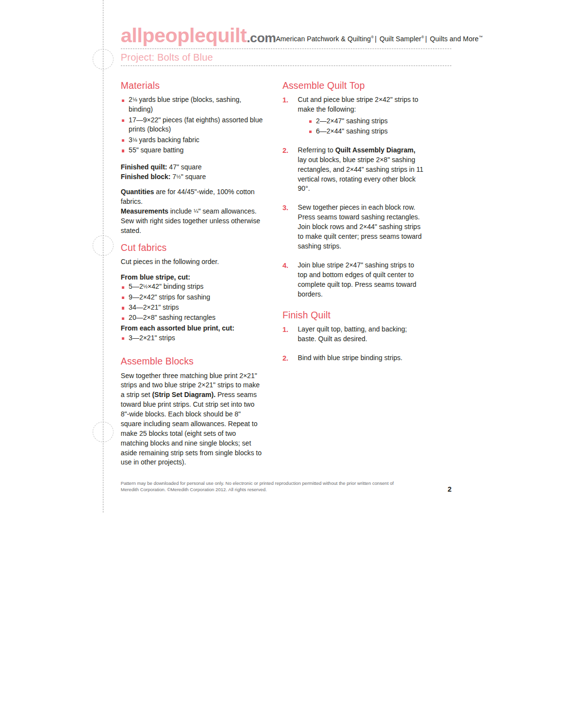allpeoplequilt.com
American Patchwork & Quilting®| Quilt Sampler®| Quilts and More™
Project: Bolts of Blue
Materials
2⅛ yards blue stripe (blocks, sashing, binding)
17—9×22" pieces (fat eighths) assorted blue prints (blocks)
3⅛ yards backing fabric
55" square batting
Finished quilt: 47" square
Finished block: 7½" square
Quantities are for 44/45"-wide, 100% cotton fabrics.
Measurements include ¼" seam allowances. Sew with right sides together unless otherwise stated.
Cut fabrics
Cut pieces in the following order.
From blue stripe, cut:
5—2½×42" binding strips
9—2×42" strips for sashing
34—2×21" strips
20—2×8" sashing rectangles
From each assorted blue print, cut:
3—2×21" strips
Assemble Blocks
Sew together three matching blue print 2×21" strips and two blue stripe 2×21" strips to make a strip set (Strip Set Diagram). Press seams toward blue print strips. Cut strip set into two 8"-wide blocks. Each block should be 8" square including seam allowances. Repeat to make 25 blocks total (eight sets of two matching blocks and nine single blocks; set aside remaining strip sets from single blocks to use in other projects).
Assemble Quilt Top
Cut and piece blue stripe 2×42" strips to make the following:
2—2×47" sashing strips
6—2×44" sashing strips
Referring to Quilt Assembly Diagram, lay out blocks, blue stripe 2×8" sashing rectangles, and 2×44" sashing strips in 11 vertical rows, rotating every other block 90°.
Sew together pieces in each block row. Press seams toward sashing rectangles. Join block rows and 2×44" sashing strips to make quilt center; press seams toward sashing strips.
Join blue stripe 2×47" sashing strips to top and bottom edges of quilt center to complete quilt top. Press seams toward borders.
Finish Quilt
Layer quilt top, batting, and backing; baste. Quilt as desired.
Bind with blue stripe binding strips.
Pattern may be downloaded for personal use only. No electronic or printed reproduction permitted without the prior written consent of Meredith Corporation. ©Meredith Corporation 2012. All rights reserved.
2